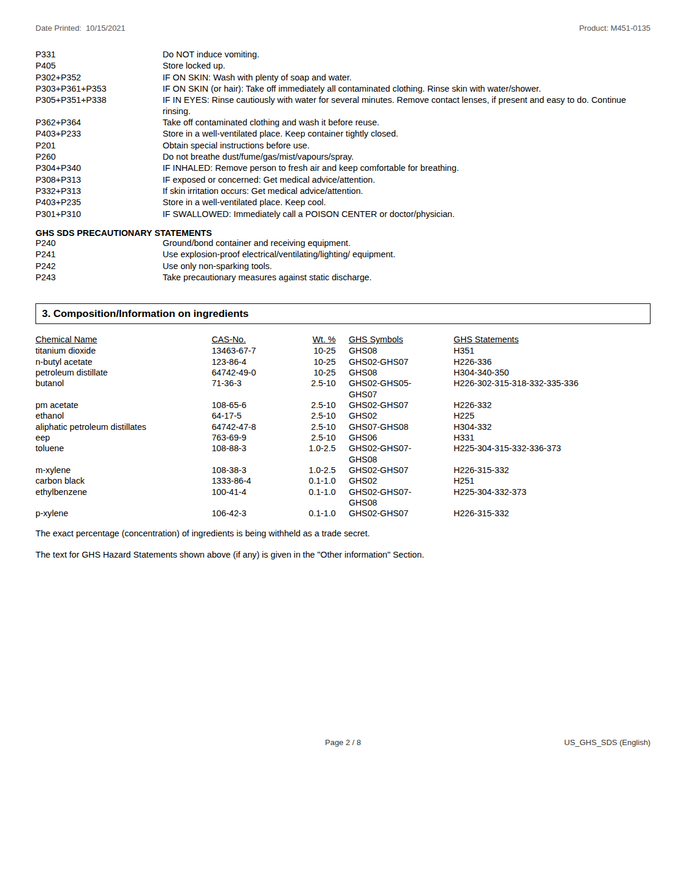Date Printed: 10/15/2021
Product: M451-0135
| P331 | Do NOT induce vomiting. |
| P405 | Store locked up. |
| P302+P352 | IF ON SKIN: Wash with plenty of soap and water. |
| P303+P361+P353 | IF ON SKIN (or hair): Take off immediately all contaminated clothing. Rinse skin with water/shower. |
| P305+P351+P338 | IF IN EYES: Rinse cautiously with water for several minutes. Remove contact lenses, if present and easy to do. Continue rinsing. |
| P362+P364 | Take off contaminated clothing and wash it before reuse. |
| P403+P233 | Store in a well-ventilated place. Keep container tightly closed. |
| P201 | Obtain special instructions before use. |
| P260 | Do not breathe dust/fume/gas/mist/vapours/spray. |
| P304+P340 | IF INHALED: Remove person to fresh air and keep comfortable for breathing. |
| P308+P313 | IF exposed or concerned: Get medical advice/attention. |
| P332+P313 | If skin irritation occurs: Get medical advice/attention. |
| P403+P235 | Store in a well-ventilated place. Keep cool. |
| P301+P310 | IF SWALLOWED: Immediately call a POISON CENTER or doctor/physician. |
GHS SDS PRECAUTIONARY STATEMENTS
| P240 | Ground/bond container and receiving equipment. |
| P241 | Use explosion-proof electrical/ventilating/lighting/ equipment. |
| P242 | Use only non-sparking tools. |
| P243 | Take precautionary measures against static discharge. |
3. Composition/Information on ingredients
| Chemical Name | CAS-No. | Wt. % | GHS Symbols | GHS Statements |
| --- | --- | --- | --- | --- |
| titanium dioxide | 13463-67-7 | 10-25 | GHS08 | H351 |
| n-butyl acetate | 123-86-4 | 10-25 | GHS02-GHS07 | H226-336 |
| petroleum distillate | 64742-49-0 | 10-25 | GHS08 | H304-340-350 |
| butanol | 71-36-3 | 2.5-10 | GHS02-GHS05- GHS07 | H226-302-315-318-332-335-336 |
| pm acetate | 108-65-6 | 2.5-10 | GHS02-GHS07 | H226-332 |
| ethanol | 64-17-5 | 2.5-10 | GHS02 | H225 |
| aliphatic petroleum distillates | 64742-47-8 | 2.5-10 | GHS07-GHS08 | H304-332 |
| eep | 763-69-9 | 2.5-10 | GHS06 | H331 |
| toluene | 108-88-3 | 1.0-2.5 | GHS02-GHS07- GHS08 | H225-304-315-332-336-373 |
| m-xylene | 108-38-3 | 1.0-2.5 | GHS02-GHS07 | H226-315-332 |
| carbon black | 1333-86-4 | 0.1-1.0 | GHS02 | H251 |
| ethylbenzene | 100-41-4 | 0.1-1.0 | GHS02-GHS07- GHS08 | H225-304-332-373 |
| p-xylene | 106-42-3 | 0.1-1.0 | GHS02-GHS07 | H226-315-332 |
The exact percentage (concentration) of ingredients is being withheld as a trade secret.
The text for GHS Hazard Statements shown above (if any) is given in the "Other information" Section.
Page 2 / 8
US_GHS_SDS (English)